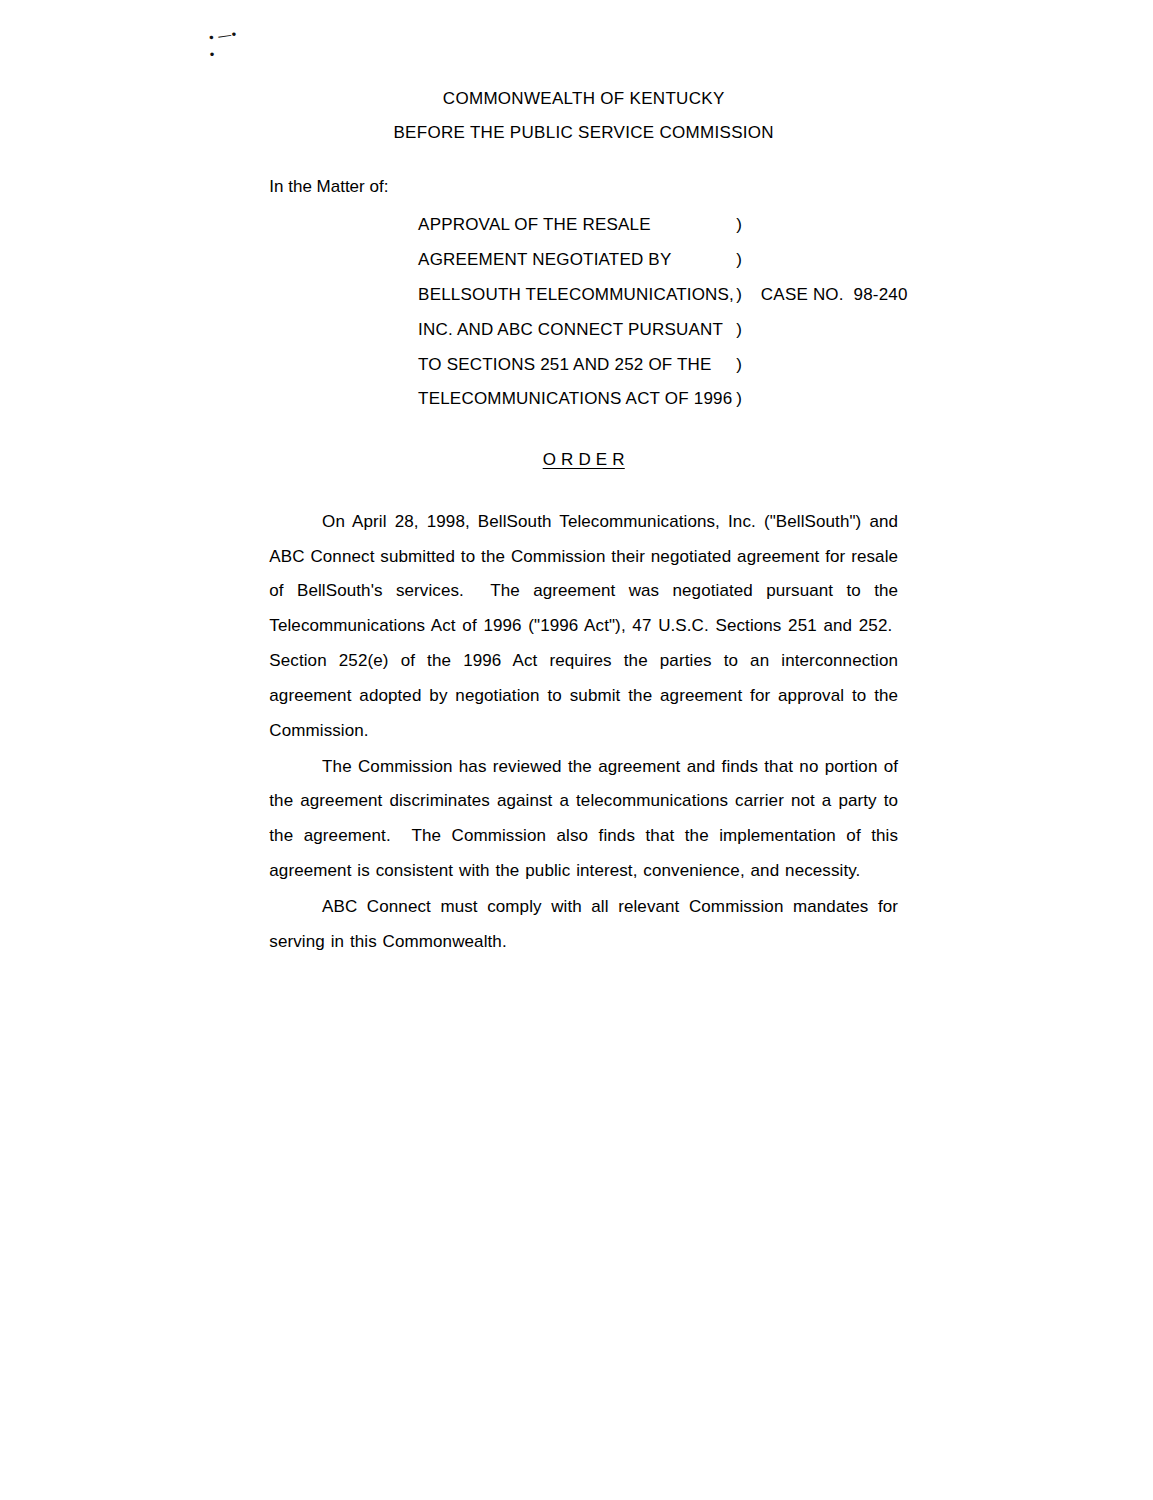• —• •
COMMONWEALTH OF KENTUCKY
BEFORE THE PUBLIC SERVICE COMMISSION
In the Matter of:
| APPROVAL OF THE RESALE | ) | |
| AGREEMENT NEGOTIATED BY | ) | |
| BELLSOUTH TELECOMMUNICATIONS, | ) | CASE NO. 98-240 |
| INC. AND ABC CONNECT PURSUANT | ) | |
| TO SECTIONS 251 AND 252 OF THE | ) | |
| TELECOMMUNICATIONS ACT OF 1996 | ) | |
O R D E R
On April 28, 1998, BellSouth Telecommunications, Inc. ("BellSouth") and ABC Connect submitted to the Commission their negotiated agreement for resale of BellSouth's services. The agreement was negotiated pursuant to the Telecommunications Act of 1996 ("1996 Act"), 47 U.S.C. Sections 251 and 252. Section 252(e) of the 1996 Act requires the parties to an interconnection agreement adopted by negotiation to submit the agreement for approval to the Commission.
The Commission has reviewed the agreement and finds that no portion of the agreement discriminates against a telecommunications carrier not a party to the agreement. The Commission also finds that the implementation of this agreement is consistent with the public interest, convenience, and necessity.
ABC Connect must comply with all relevant Commission mandates for serving in this Commonwealth.